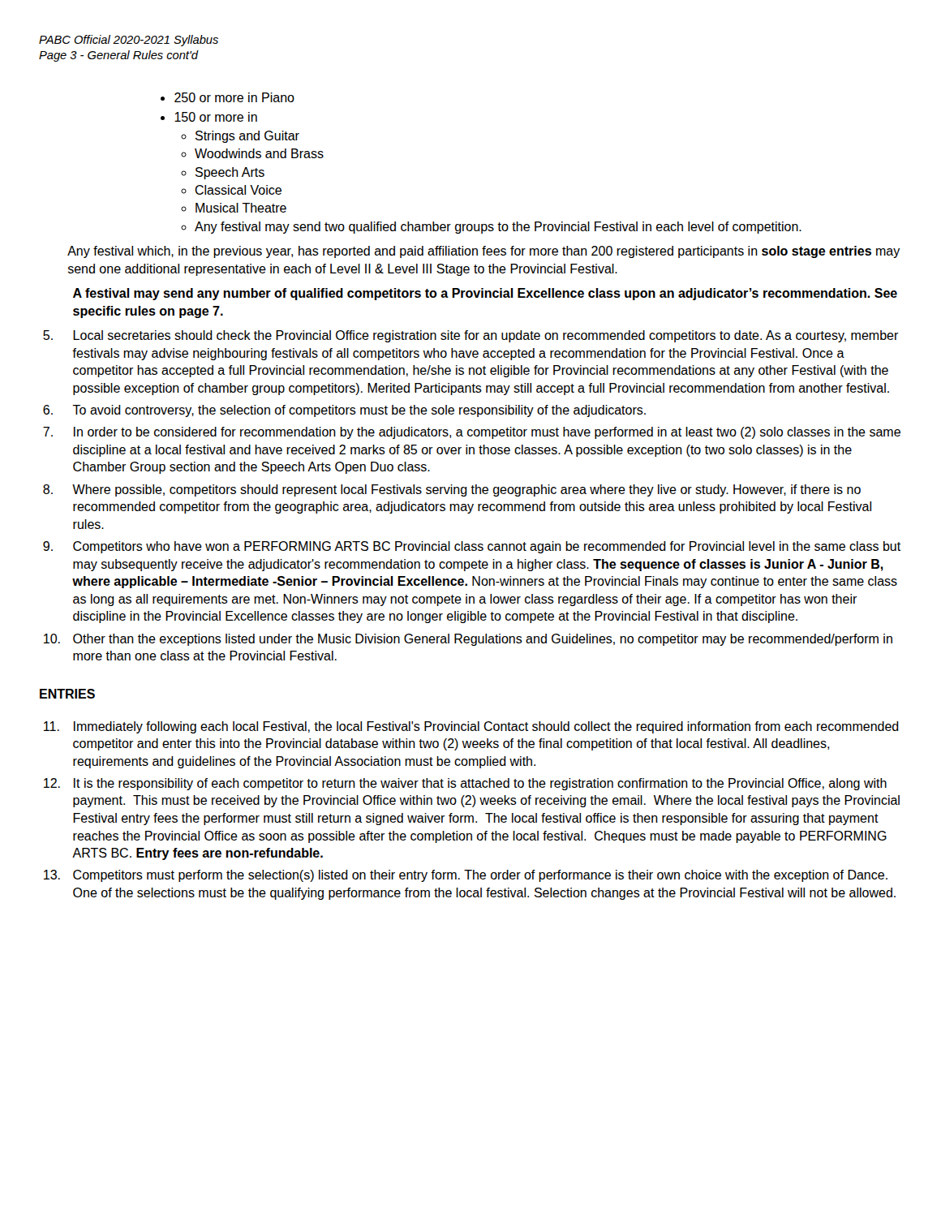PABC Official 2020-2021 Syllabus
Page 3 - General Rules cont'd
250 or more in Piano
150 or more in
Strings and Guitar
Woodwinds and Brass
Speech Arts
Classical Voice
Musical Theatre
Any festival may send two qualified chamber groups to the Provincial Festival in each level of competition.
Any festival which, in the previous year, has reported and paid affiliation fees for more than 200 registered participants in solo stage entries may send one additional representative in each of Level II & Level III Stage to the Provincial Festival.
A festival may send any number of qualified competitors to a Provincial Excellence class upon an adjudicator’s recommendation. See specific rules on page 7.
Local secretaries should check the Provincial Office registration site for an update on recommended competitors to date. As a courtesy, member festivals may advise neighbouring festivals of all competitors who have accepted a recommendation for the Provincial Festival. Once a competitor has accepted a full Provincial recommendation, he/she is not eligible for Provincial recommendations at any other Festival (with the possible exception of chamber group competitors). Merited Participants may still accept a full Provincial recommendation from another festival.
To avoid controversy, the selection of competitors must be the sole responsibility of the adjudicators.
In order to be considered for recommendation by the adjudicators, a competitor must have performed in at least two (2) solo classes in the same discipline at a local festival and have received 2 marks of 85 or over in those classes. A possible exception (to two solo classes) is in the Chamber Group section and the Speech Arts Open Duo class.
Where possible, competitors should represent local Festivals serving the geographic area where they live or study. However, if there is no recommended competitor from the geographic area, adjudicators may recommend from outside this area unless prohibited by local Festival rules.
Competitors who have won a PERFORMING ARTS BC Provincial class cannot again be recommended for Provincial level in the same class but may subsequently receive the adjudicator's recommendation to compete in a higher class. The sequence of classes is Junior A - Junior B, where applicable – Intermediate -Senior – Provincial Excellence. Non-winners at the Provincial Finals may continue to enter the same class as long as all requirements are met. Non-Winners may not compete in a lower class regardless of their age. If a competitor has won their discipline in the Provincial Excellence classes they are no longer eligible to compete at the Provincial Festival in that discipline.
Other than the exceptions listed under the Music Division General Regulations and Guidelines, no competitor may be recommended/perform in more than one class at the Provincial Festival.
ENTRIES
Immediately following each local Festival, the local Festival's Provincial Contact should collect the required information from each recommended competitor and enter this into the Provincial database within two (2) weeks of the final competition of that local festival. All deadlines, requirements and guidelines of the Provincial Association must be complied with.
It is the responsibility of each competitor to return the waiver that is attached to the registration confirmation to the Provincial Office, along with payment. This must be received by the Provincial Office within two (2) weeks of receiving the email. Where the local festival pays the Provincial Festival entry fees the performer must still return a signed waiver form. The local festival office is then responsible for assuring that payment reaches the Provincial Office as soon as possible after the completion of the local festival. Cheques must be made payable to PERFORMING ARTS BC. Entry fees are non-refundable.
Competitors must perform the selection(s) listed on their entry form. The order of performance is their own choice with the exception of Dance. One of the selections must be the qualifying performance from the local festival. Selection changes at the Provincial Festival will not be allowed.